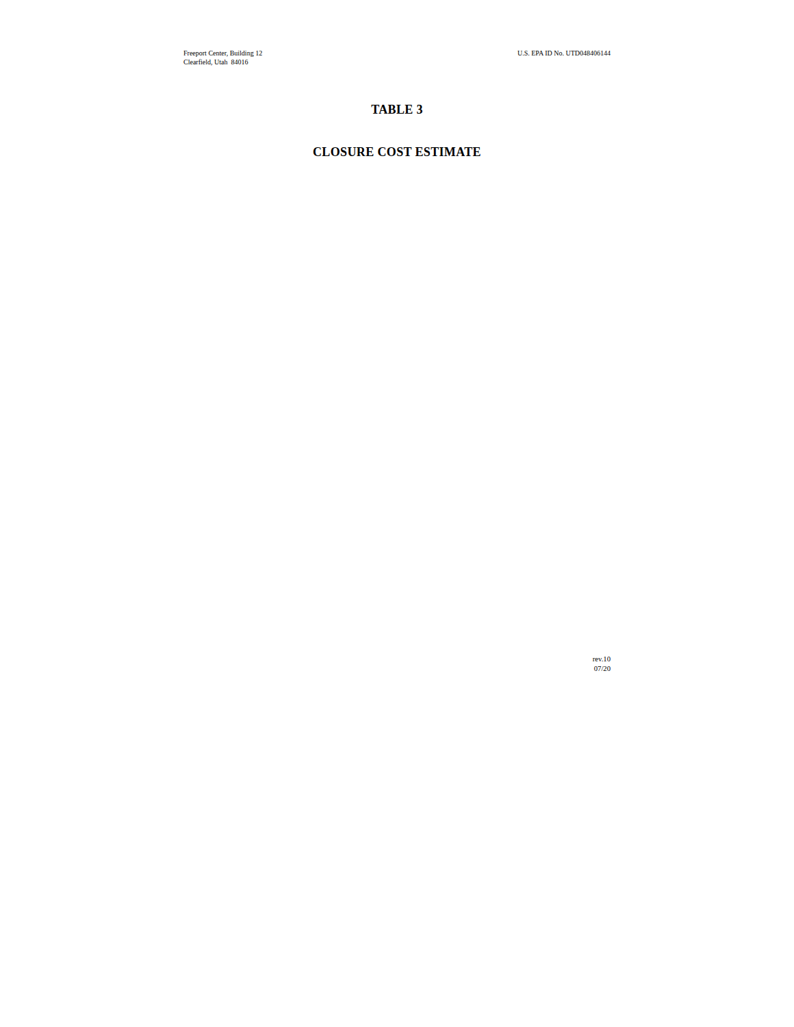Freeport Center, Building 12
Clearfield, Utah 84016
U.S. EPA ID No. UTD048406144
TABLE 3
CLOSURE COST ESTIMATE
rev.10
07/20